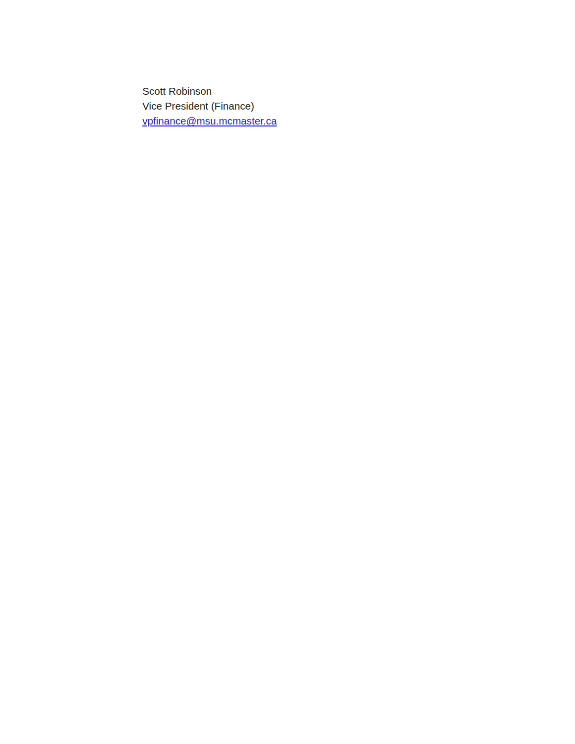Scott Robinson
Vice President (Finance)
vpfinance@msu.mcmaster.ca